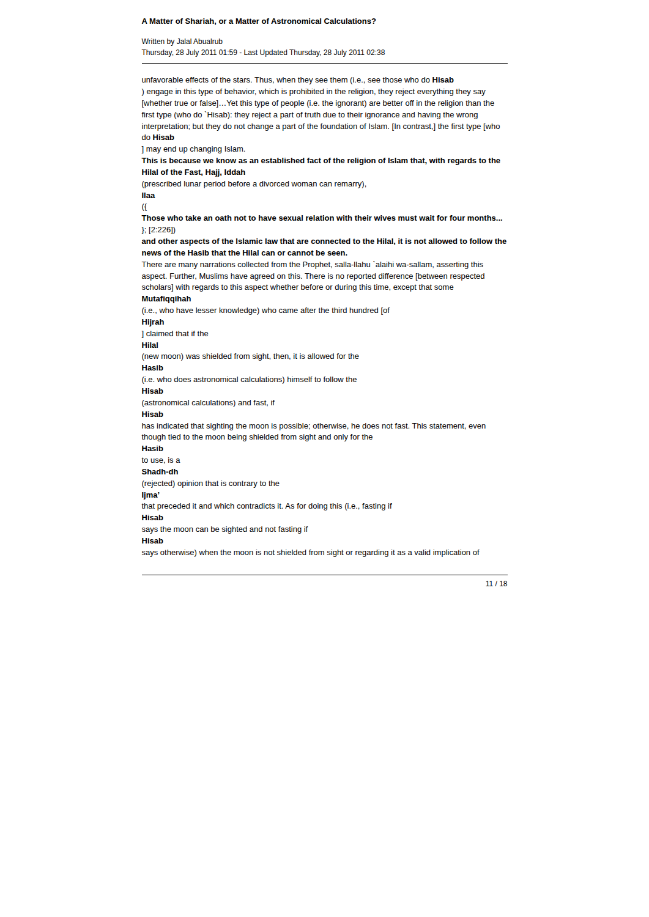A Matter of Shariah, or a Matter of Astronomical Calculations?
Written by Jalal Abualrub Thursday, 28 July 2011 01:59 - Last Updated Thursday, 28 July 2011 02:38
unfavorable effects of the stars. Thus, when they see them (i.e., see those who do Hisab
) engage in this type of behavior, which is prohibited in the religion, they reject everything they say [whether true or false]…Yet this type of people (i.e. the ignorant) are better off in the religion than the first type (who do `Hisab): they reject a part of truth due to their ignorance and having the wrong interpretation; but they do not change a part of the foundation of Islam. [In contrast,] the first type [who do Hisab
] may end up changing Islam.
This is because we know as an established fact of the religion of Islam that, with regards to the Hilal of the Fast, Hajj, Iddah
(prescribed lunar period before a divorced woman can remarry),
Ilaa
({
Those who take an oath not to have sexual relation with their wives must wait for four months...
}; [2:226])
and other aspects of the Islamic law that are connected to the Hilal, it is not allowed to follow the news of the Hasib that the Hilal can or cannot be seen.
There are many narrations collected from the Prophet, salla-llahu `alaihi wa-sallam, asserting this aspect. Further, Muslims have agreed on this. There is no reported difference [between respected scholars] with regards to this aspect whether before or during this time, except that some
Mutafiqqihah
(i.e., who have lesser knowledge) who came after the third hundred [of
Hijrah
] claimed that if the
Hilal
(new moon) was shielded from sight, then, it is allowed for the
Hasib
(i.e. who does astronomical calculations) himself to follow the
Hisab
(astronomical calculations) and fast, if
Hisab
has indicated that sighting the moon is possible; otherwise, he does not fast. This statement, even though tied to the moon being shielded from sight and only for the
Hasib
to use, is a
Shadh-dh
(rejected) opinion that is contrary to the
Ijma’
that preceded it and which contradicts it. As for doing this (i.e., fasting if
Hisab
says the moon can be sighted and not fasting if
Hisab
says otherwise) when the moon is not shielded from sight or regarding it as a valid implication of
11 / 18